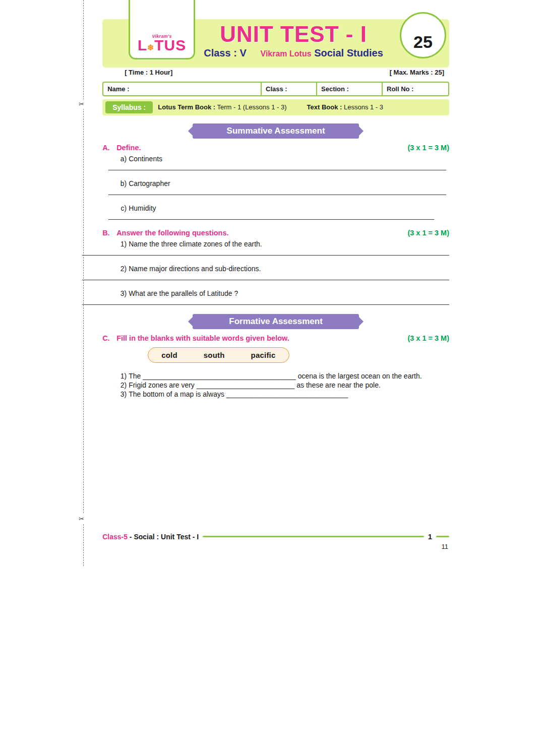✂
✂
Vikram's L❄TUS
25
UNIT TEST - I
Class : V Vikram Lotus Social Studies
[ Time : 1 Hour]
[ Max. Marks : 25]
Name :
Class :
Section :
Roll No :
Syllabus : Lotus Term Book : Term - 1 (Lessons 1 - 3) Text Book : Lessons 1 - 3
Summative Assessment
A. Define. (3 x 1 = 3 M)
Continents
Cartographer
Humidity
B. Answer the following questions. (3 x 1 = 3 M)
Name the three climate zones of the earth.
Name major directions and sub-directions.
What are the parallels of Latitude ?
Formative Assessment
C. Fill in the blanks with suitable words given below. (3 x 1 = 3 M)
cold south pacific
The _______________________________________ ocena is the largest ocean on the earth.
Frigid zones are very _________________________ as these are near the pole.
The bottom of a map is always _______________________________
Class-5 - Social : Unit Test - I 1
11